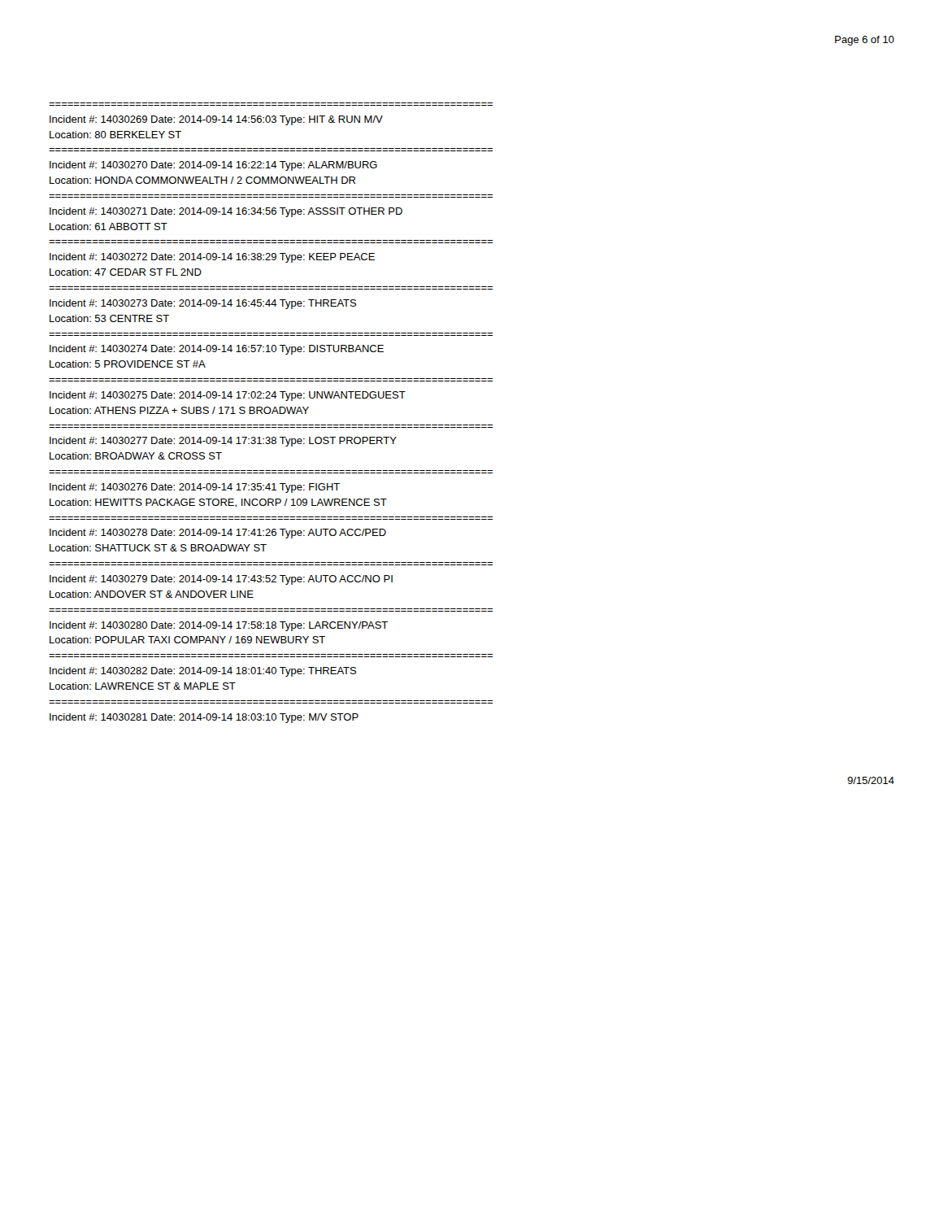Page 6 of 10
========================================================================
Incident #: 14030269 Date: 2014-09-14 14:56:03 Type: HIT & RUN M/V
Location: 80 BERKELEY ST
========================================================================
Incident #: 14030270 Date: 2014-09-14 16:22:14 Type: ALARM/BURG
Location: HONDA COMMONWEALTH / 2 COMMONWEALTH DR
========================================================================
Incident #: 14030271 Date: 2014-09-14 16:34:56 Type: ASSSIT OTHER PD
Location: 61 ABBOTT ST
========================================================================
Incident #: 14030272 Date: 2014-09-14 16:38:29 Type: KEEP PEACE
Location: 47 CEDAR ST FL 2ND
========================================================================
Incident #: 14030273 Date: 2014-09-14 16:45:44 Type: THREATS
Location: 53 CENTRE ST
========================================================================
Incident #: 14030274 Date: 2014-09-14 16:57:10 Type: DISTURBANCE
Location: 5 PROVIDENCE ST #A
========================================================================
Incident #: 14030275 Date: 2014-09-14 17:02:24 Type: UNWANTEDGUEST
Location: ATHENS PIZZA + SUBS / 171 S BROADWAY
========================================================================
Incident #: 14030277 Date: 2014-09-14 17:31:38 Type: LOST PROPERTY
Location: BROADWAY & CROSS ST
========================================================================
Incident #: 14030276 Date: 2014-09-14 17:35:41 Type: FIGHT
Location: HEWITTS PACKAGE STORE, INCORP / 109 LAWRENCE ST
========================================================================
Incident #: 14030278 Date: 2014-09-14 17:41:26 Type: AUTO ACC/PED
Location: SHATTUCK ST & S BROADWAY ST
========================================================================
Incident #: 14030279 Date: 2014-09-14 17:43:52 Type: AUTO ACC/NO PI
Location: ANDOVER ST & ANDOVER LINE
========================================================================
Incident #: 14030280 Date: 2014-09-14 17:58:18 Type: LARCENY/PAST
Location: POPULAR TAXI COMPANY / 169 NEWBURY ST
========================================================================
Incident #: 14030282 Date: 2014-09-14 18:01:40 Type: THREATS
Location: LAWRENCE ST & MAPLE ST
========================================================================
Incident #: 14030281 Date: 2014-09-14 18:03:10 Type: M/V STOP
9/15/2014